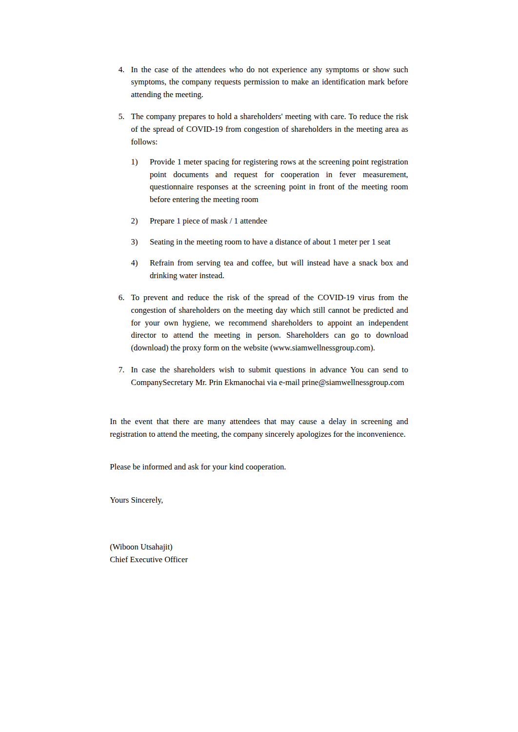4. In the case of the attendees who do not experience any symptoms or show such symptoms, the company requests permission to make an identification mark before attending the meeting.
5. The company prepares to hold a shareholders' meeting with care. To reduce the risk of the spread of COVID-19 from congestion of shareholders in the meeting area as follows:
1) Provide 1 meter spacing for registering rows at the screening point registration point documents and request for cooperation in fever measurement, questionnaire responses at the screening point in front of the meeting room before entering the meeting room
2) Prepare 1 piece of mask / 1 attendee
3) Seating in the meeting room to have a distance of about 1 meter per 1 seat
4) Refrain from serving tea and coffee, but will instead have a snack box and drinking water instead.
6. To prevent and reduce the risk of the spread of the COVID-19 virus from the congestion of shareholders on the meeting day which still cannot be predicted and for your own hygiene, we recommend shareholders to appoint an independent director to attend the meeting in person. Shareholders can go to download (download) the proxy form on the website (www.siamwellnessgroup.com).
7. In case the shareholders wish to submit questions in advance You can send to CompanySecretary Mr. Prin Ekmanochai via e-mail prine@siamwellnessgroup.com
In the event that there are many attendees that may cause a delay in screening and registration to attend the meeting, the company sincerely apologizes for the inconvenience.
Please be informed and ask for your kind cooperation.
Yours Sincerely,
(Wiboon Utsahajit)
Chief Executive Officer